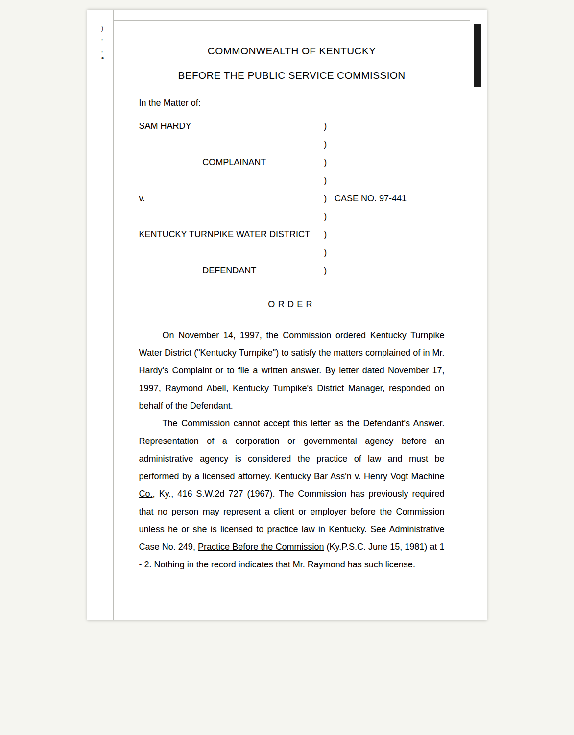)
,
,
•
COMMONWEALTH OF KENTUCKY
BEFORE THE PUBLIC SERVICE COMMISSION
In the Matter of:
| SAM HARDY | ) | |
| | ) | |
| COMPLAINANT | ) | |
| | ) | |
| v. | ) | CASE NO. 97-441 |
| | ) | |
| KENTUCKY TURNPIKE WATER DISTRICT | ) | |
| | ) | |
| DEFENDANT | ) | |
ORDER
On November 14, 1997, the Commission ordered Kentucky Turnpike Water District ("Kentucky Turnpike") to satisfy the matters complained of in Mr. Hardy's Complaint or to file a written answer. By letter dated November 17, 1997, Raymond Abell, Kentucky Turnpike's District Manager, responded on behalf of the Defendant.
The Commission cannot accept this letter as the Defendant's Answer. Representation of a corporation or governmental agency before an administrative agency is considered the practice of law and must be performed by a licensed attorney. Kentucky Bar Ass'n v. Henry Vogt Machine Co., Ky., 416 S.W.2d 727 (1967). The Commission has previously required that no person may represent a client or employer before the Commission unless he or she is licensed to practice law in Kentucky. See Administrative Case No. 249, Practice Before the Commission (Ky.P.S.C. June 15, 1981) at 1 - 2. Nothing in the record indicates that Mr. Raymond has such license.